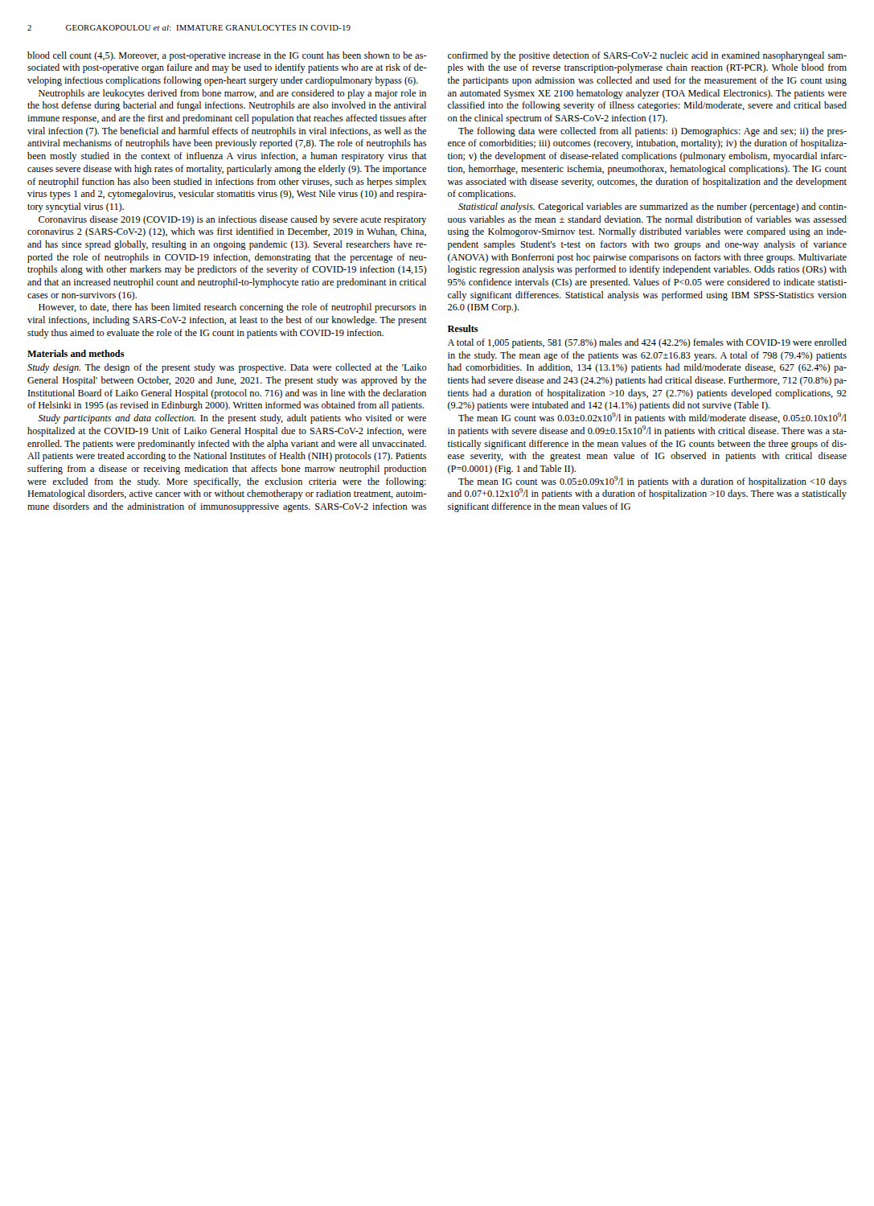2 GEORGAKOPOULOU et al: IMMATURE GRANULOCYTES IN COVID-19
blood cell count (4,5). Moreover, a post-operative increase in the IG count has been shown to be associated with post-operative organ failure and may be used to identify patients who are at risk of developing infectious complications following open-heart surgery under cardiopulmonary bypass (6).
Neutrophils are leukocytes derived from bone marrow, and are considered to play a major role in the host defense during bacterial and fungal infections. Neutrophils are also involved in the antiviral immune response, and are the first and predominant cell population that reaches affected tissues after viral infection (7). The beneficial and harmful effects of neutrophils in viral infections, as well as the antiviral mechanisms of neutrophils have been previously reported (7,8). The role of neutrophils has been mostly studied in the context of influenza A virus infection, a human respiratory virus that causes severe disease with high rates of mortality, particularly among the elderly (9). The importance of neutrophil function has also been studied in infections from other viruses, such as herpes simplex virus types 1 and 2, cytomegalovirus, vesicular stomatitis virus (9), West Nile virus (10) and respiratory syncytial virus (11).
Coronavirus disease 2019 (COVID-19) is an infectious disease caused by severe acute respiratory coronavirus 2 (SARS-CoV-2) (12), which was first identified in December, 2019 in Wuhan, China, and has since spread globally, resulting in an ongoing pandemic (13). Several researchers have reported the role of neutrophils in COVID-19 infection, demonstrating that the percentage of neutrophils along with other markers may be predictors of the severity of COVID-19 infection (14,15) and that an increased neutrophil count and neutrophil-to-lymphocyte ratio are predominant in critical cases or non-survivors (16).
However, to date, there has been limited research concerning the role of neutrophil precursors in viral infections, including SARS-CoV-2 infection, at least to the best of our knowledge. The present study thus aimed to evaluate the role of the IG count in patients with COVID-19 infection.
Materials and methods
Study design. The design of the present study was prospective. Data were collected at the 'Laiko General Hospital' between October, 2020 and June, 2021. The present study was approved by the Institutional Board of Laiko General Hospital (protocol no. 716) and was in line with the declaration of Helsinki in 1995 (as revised in Edinburgh 2000). Written informed was obtained from all patients.
Study participants and data collection. In the present study, adult patients who visited or were hospitalized at the COVID-19 Unit of Laiko General Hospital due to SARS-CoV-2 infection, were enrolled. The patients were predominantly infected with the alpha variant and were all unvaccinated. All patients were treated according to the National Institutes of Health (NIH) protocols (17). Patients suffering from a disease or receiving medication that affects bone marrow neutrophil production were excluded from the study. More specifically, the exclusion criteria were the following: Hematological disorders, active cancer with or without chemotherapy or radiation treatment, autoimmune disorders and the administration of immunosuppressive agents. SARS-CoV-2 infection was confirmed by the positive detection of SARS-CoV-2 nucleic acid in examined nasopharyngeal samples with the use of reverse transcription-polymerase chain reaction (RT-PCR). Whole blood from the participants upon admission was collected and used for the measurement of the IG count using an automated Sysmex XE 2100 hematology analyzer (TOA Medical Electronics). The patients were classified into the following severity of illness categories: Mild/moderate, severe and critical based on the clinical spectrum of SARS-CoV-2 infection (17).
The following data were collected from all patients: i) Demographics: Age and sex; ii) the presence of comorbidities; iii) outcomes (recovery, intubation, mortality); iv) the duration of hospitalization; v) the development of disease-related complications (pulmonary embolism, myocardial infarction, hemorrhage, mesenteric ischemia, pneumothorax, hematological complications). The IG count was associated with disease severity, outcomes, the duration of hospitalization and the development of complications.
Statistical analysis. Categorical variables are summarized as the number (percentage) and continuous variables as the mean ± standard deviation. The normal distribution of variables was assessed using the Kolmogorov-Smirnov test. Normally distributed variables were compared using an independent samples Student's t-test on factors with two groups and one-way analysis of variance (ANOVA) with Bonferroni post hoc pairwise comparisons on factors with three groups. Multivariate logistic regression analysis was performed to identify independent variables. Odds ratios (ORs) with 95% confidence intervals (CIs) are presented. Values of P<0.05 were considered to indicate statistically significant differences. Statistical analysis was performed using IBM SPSS-Statistics version 26.0 (IBM Corp.).
Results
A total of 1,005 patients, 581 (57.8%) males and 424 (42.2%) females with COVID-19 were enrolled in the study. The mean age of the patients was 62.07±16.83 years. A total of 798 (79.4%) patients had comorbidities. In addition, 134 (13.1%) patients had mild/moderate disease, 627 (62.4%) patients had severe disease and 243 (24.2%) patients had critical disease. Furthermore, 712 (70.8%) patients had a duration of hospitalization >10 days, 27 (2.7%) patients developed complications, 92 (9.2%) patients were intubated and 142 (14.1%) patients did not survive (Table I).
The mean IG count was 0.03±0.02x109/l in patients with mild/moderate disease, 0.05±0.10x109/l in patients with severe disease and 0.09±0.15x109/l in patients with critical disease. There was a statistically significant difference in the mean values of the IG counts between the three groups of disease severity, with the greatest mean value of IG observed in patients with critical disease (P=0.0001) (Fig. 1 and Table II).
The mean IG count was 0.05±0.09x109/l in patients with a duration of hospitalization <10 days and 0.07+0.12x109/l in patients with a duration of hospitalization >10 days. There was a statistically significant difference in the mean values of IG